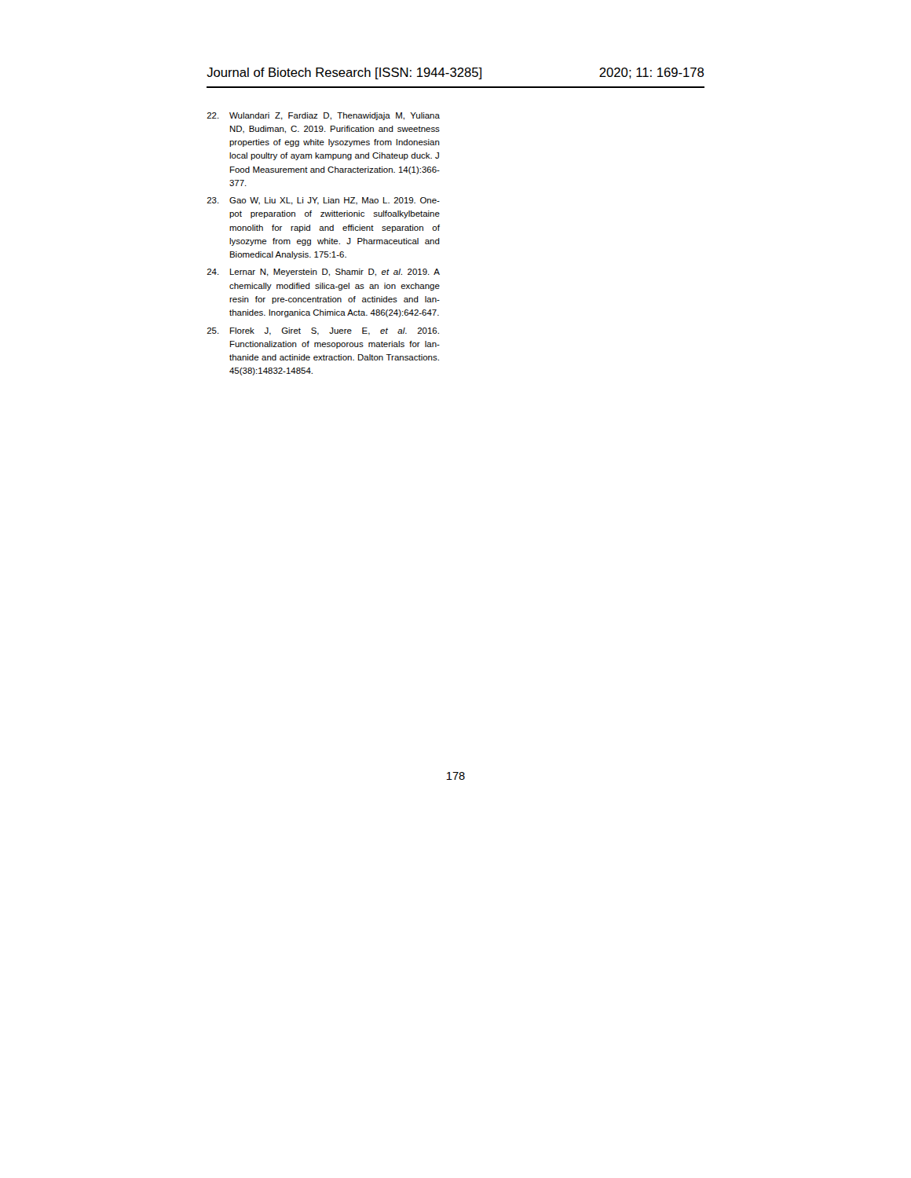Journal of Biotech Research [ISSN: 1944-3285]
2020; 11: 169-178
22. Wulandari Z, Fardiaz D, Thenawidjaja M, Yuliana ND, Budiman, C. 2019. Purification and sweetness properties of egg white lysozymes from Indonesian local poultry of ayam kampung and Cihateup duck. J Food Measurement and Characterization. 14(1):366-377.
23. Gao W, Liu XL, Li JY, Lian HZ, Mao L. 2019. One-pot preparation of zwitterionic sulfoalkylbetaine monolith for rapid and efficient separation of lysozyme from egg white. J Pharmaceutical and Biomedical Analysis. 175:1-6.
24. Lernar N, Meyerstein D, Shamir D, et al. 2019. A chemically modified silica-gel as an ion exchange resin for pre-concentration of actinides and lanthanides. Inorganica Chimica Acta. 486(24):642-647.
25. Florek J, Giret S, Juere E, et al. 2016. Functionalization of mesoporous materials for lanthanide and actinide extraction. Dalton Transactions. 45(38):14832-14854.
178